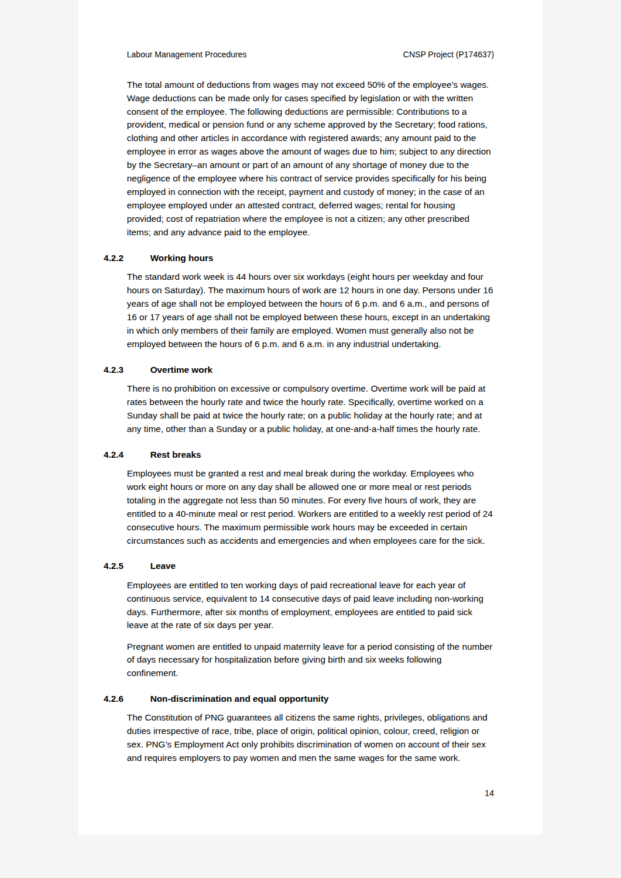Labour Management Procedures CNSP Project (P174637)
The total amount of deductions from wages may not exceed 50% of the employee’s wages. Wage deductions can be made only for cases specified by legislation or with the written consent of the employee. The following deductions are permissible: Contributions to a provident, medical or pension fund or any scheme approved by the Secretary; food rations, clothing and other articles in accordance with registered awards; any amount paid to the employee in error as wages above the amount of wages due to him; subject to any direction by the Secretary–an amount or part of an amount of any shortage of money due to the negligence of the employee where his contract of service provides specifically for his being employed in connection with the receipt, payment and custody of money; in the case of an employee employed under an attested contract, deferred wages; rental for housing provided; cost of repatriation where the employee is not a citizen; any other prescribed items; and any advance paid to the employee.
4.2.2 Working hours
The standard work week is 44 hours over six workdays (eight hours per weekday and four hours on Saturday). The maximum hours of work are 12 hours in one day. Persons under 16 years of age shall not be employed between the hours of 6 p.m. and 6 a.m., and persons of 16 or 17 years of age shall not be employed between these hours, except in an undertaking in which only members of their family are employed. Women must generally also not be employed between the hours of 6 p.m. and 6 a.m. in any industrial undertaking.
4.2.3 Overtime work
There is no prohibition on excessive or compulsory overtime. Overtime work will be paid at rates between the hourly rate and twice the hourly rate. Specifically, overtime worked on a Sunday shall be paid at twice the hourly rate; on a public holiday at the hourly rate; and at any time, other than a Sunday or a public holiday, at one-and-a-half times the hourly rate.
4.2.4 Rest breaks
Employees must be granted a rest and meal break during the workday. Employees who work eight hours or more on any day shall be allowed one or more meal or rest periods totaling in the aggregate not less than 50 minutes. For every five hours of work, they are entitled to a 40-minute meal or rest period. Workers are entitled to a weekly rest period of 24 consecutive hours. The maximum permissible work hours may be exceeded in certain circumstances such as accidents and emergencies and when employees care for the sick.
4.2.5 Leave
Employees are entitled to ten working days of paid recreational leave for each year of continuous service, equivalent to 14 consecutive days of paid leave including non-working days. Furthermore, after six months of employment, employees are entitled to paid sick leave at the rate of six days per year.
Pregnant women are entitled to unpaid maternity leave for a period consisting of the number of days necessary for hospitalization before giving birth and six weeks following confinement.
4.2.6 Non-discrimination and equal opportunity
The Constitution of PNG guarantees all citizens the same rights, privileges, obligations and duties irrespective of race, tribe, place of origin, political opinion, colour, creed, religion or sex. PNG’s Employment Act only prohibits discrimination of women on account of their sex and requires employers to pay women and men the same wages for the same work.
14